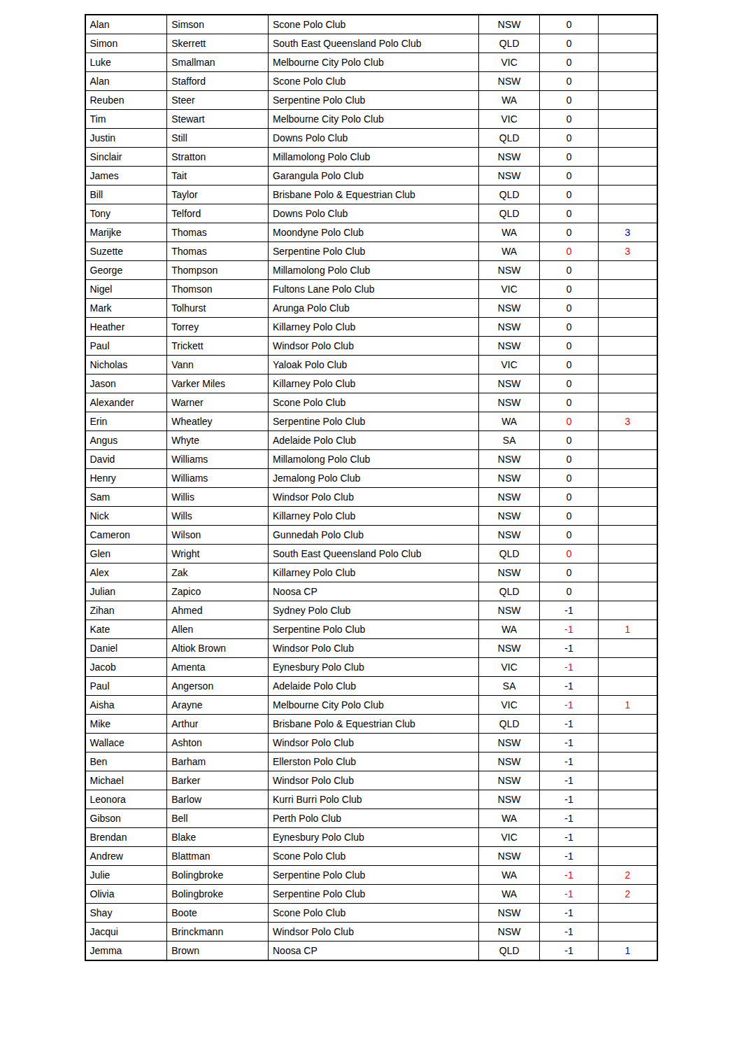| Alan | Simson | Scone Polo Club | NSW | 0 | |
| Simon | Skerrett | South East Queensland Polo Club | QLD | 0 | |
| Luke | Smallman | Melbourne City Polo Club | VIC | 0 | |
| Alan | Stafford | Scone Polo Club | NSW | 0 | |
| Reuben | Steer | Serpentine Polo Club | WA | 0 | |
| Tim | Stewart | Melbourne City Polo Club | VIC | 0 | |
| Justin | Still | Downs Polo Club | QLD | 0 | |
| Sinclair | Stratton | Millamolong Polo Club | NSW | 0 | |
| James | Tait | Garangula Polo Club | NSW | 0 | |
| Bill | Taylor | Brisbane Polo & Equestrian Club | QLD | 0 | |
| Tony | Telford | Downs Polo Club | QLD | 0 | |
| Marijke | Thomas | Moondyne Polo Club | WA | 0 | 3 |
| Suzette | Thomas | Serpentine Polo Club | WA | 0 | 3 |
| George | Thompson | Millamolong Polo Club | NSW | 0 | |
| Nigel | Thomson | Fultons Lane Polo Club | VIC | 0 | |
| Mark | Tolhurst | Arunga Polo Club | NSW | 0 | |
| Heather | Torrey | Killarney Polo Club | NSW | 0 | |
| Paul | Trickett | Windsor Polo Club | NSW | 0 | |
| Nicholas | Vann | Yaloak Polo Club | VIC | 0 | |
| Jason | Varker Miles | Killarney Polo Club | NSW | 0 | |
| Alexander | Warner | Scone Polo Club | NSW | 0 | |
| Erin | Wheatley | Serpentine Polo Club | WA | 0 | 3 |
| Angus | Whyte | Adelaide Polo Club | SA | 0 | |
| David | Williams | Millamolong Polo Club | NSW | 0 | |
| Henry | Williams | Jemalong Polo Club | NSW | 0 | |
| Sam | Willis | Windsor Polo Club | NSW | 0 | |
| Nick | Wills | Killarney Polo Club | NSW | 0 | |
| Cameron | Wilson | Gunnedah Polo Club | NSW | 0 | |
| Glen | Wright | South East Queensland Polo Club | QLD | 0 | |
| Alex | Zak | Killarney Polo Club | NSW | 0 | |
| Julian | Zapico | Noosa CP | QLD | 0 | |
| Zihan | Ahmed | Sydney Polo Club | NSW | -1 | |
| Kate | Allen | Serpentine Polo Club | WA | -1 | 1 |
| Daniel | Altiok Brown | Windsor Polo Club | NSW | -1 | |
| Jacob | Amenta | Eynesbury Polo Club | VIC | -1 | |
| Paul | Angerson | Adelaide Polo Club | SA | -1 | |
| Aisha | Arayne | Melbourne City Polo Club | VIC | -1 | 1 |
| Mike | Arthur | Brisbane Polo & Equestrian Club | QLD | -1 | |
| Wallace | Ashton | Windsor Polo Club | NSW | -1 | |
| Ben | Barham | Ellerston Polo Club | NSW | -1 | |
| Michael | Barker | Windsor Polo Club | NSW | -1 | |
| Leonora | Barlow | Kurri Burri Polo Club | NSW | -1 | |
| Gibson | Bell | Perth Polo Club | WA | -1 | |
| Brendan | Blake | Eynesbury Polo Club | VIC | -1 | |
| Andrew | Blattman | Scone Polo Club | NSW | -1 | |
| Julie | Bolingbroke | Serpentine Polo Club | WA | -1 | 2 |
| Olivia | Bolingbroke | Serpentine Polo Club | WA | -1 | 2 |
| Shay | Boote | Scone Polo Club | NSW | -1 | |
| Jacqui | Brinckmann | Windsor Polo Club | NSW | -1 | |
| Jemma | Brown | Noosa CP | QLD | -1 | 1 |